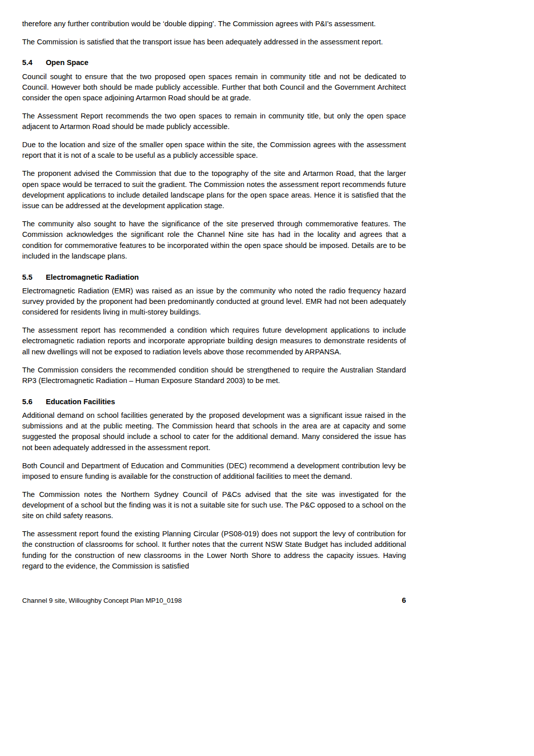therefore any further contribution would be ‘double dipping’. The Commission agrees with P&I’s assessment.
The Commission is satisfied that the transport issue has been adequately addressed in the assessment report.
5.4 Open Space
Council sought to ensure that the two proposed open spaces remain in community title and not be dedicated to Council. However both should be made publicly accessible. Further that both Council and the Government Architect consider the open space adjoining Artarmon Road should be at grade.
The Assessment Report recommends the two open spaces to remain in community title, but only the open space adjacent to Artarmon Road should be made publicly accessible.
Due to the location and size of the smaller open space within the site, the Commission agrees with the assessment report that it is not of a scale to be useful as a publicly accessible space.
The proponent advised the Commission that due to the topography of the site and Artarmon Road, that the larger open space would be terraced to suit the gradient. The Commission notes the assessment report recommends future development applications to include detailed landscape plans for the open space areas. Hence it is satisfied that the issue can be addressed at the development application stage.
The community also sought to have the significance of the site preserved through commemorative features. The Commission acknowledges the significant role the Channel Nine site has had in the locality and agrees that a condition for commemorative features to be incorporated within the open space should be imposed. Details are to be included in the landscape plans.
5.5 Electromagnetic Radiation
Electromagnetic Radiation (EMR) was raised as an issue by the community who noted the radio frequency hazard survey provided by the proponent had been predominantly conducted at ground level. EMR had not been adequately considered for residents living in multi-storey buildings.
The assessment report has recommended a condition which requires future development applications to include electromagnetic radiation reports and incorporate appropriate building design measures to demonstrate residents of all new dwellings will not be exposed to radiation levels above those recommended by ARPANSA.
The Commission considers the recommended condition should be strengthened to require the Australian Standard RP3 (Electromagnetic Radiation – Human Exposure Standard 2003) to be met.
5.6 Education Facilities
Additional demand on school facilities generated by the proposed development was a significant issue raised in the submissions and at the public meeting. The Commission heard that schools in the area are at capacity and some suggested the proposal should include a school to cater for the additional demand. Many considered the issue has not been adequately addressed in the assessment report.
Both Council and Department of Education and Communities (DEC) recommend a development contribution levy be imposed to ensure funding is available for the construction of additional facilities to meet the demand.
The Commission notes the Northern Sydney Council of P&Cs advised that the site was investigated for the development of a school but the finding was it is not a suitable site for such use. The P&C opposed to a school on the site on child safety reasons.
The assessment report found the existing Planning Circular (PS08-019) does not support the levy of contribution for the construction of classrooms for school. It further notes that the current NSW State Budget has included additional funding for the construction of new classrooms in the Lower North Shore to address the capacity issues. Having regard to the evidence, the Commission is satisfied
Channel 9 site, Willoughby Concept Plan MP10_0198 6